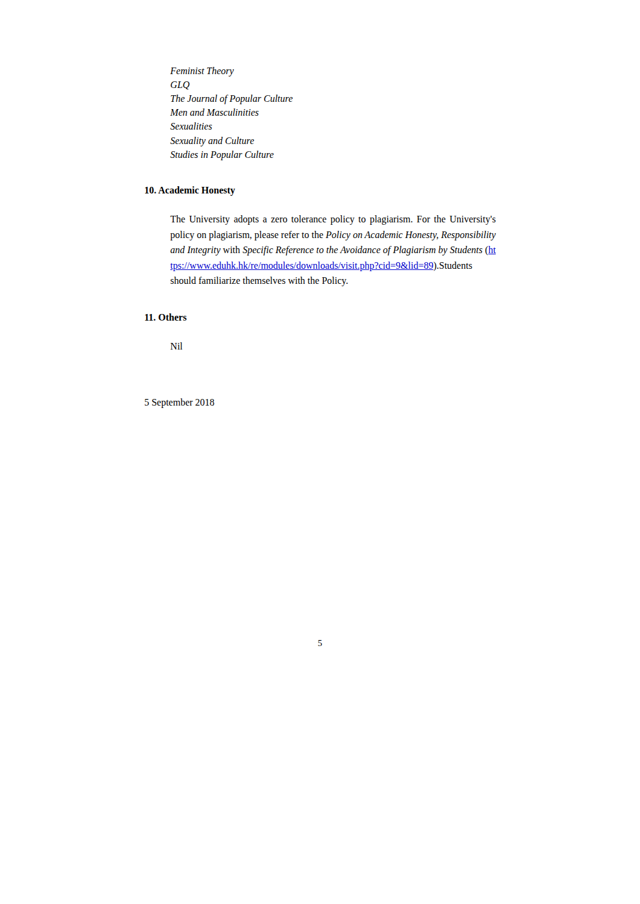Feminist Theory
GLQ
The Journal of Popular Culture
Men and Masculinities
Sexualities
Sexuality and Culture
Studies in Popular Culture
10. Academic Honesty
The University adopts a zero tolerance policy to plagiarism. For the University's policy on plagiarism, please refer to the Policy on Academic Honesty, Responsibility and Integrity with Specific Reference to the Avoidance of Plagiarism by Students (https://www.eduhk.hk/re/modules/downloads/visit.php?cid=9&lid=89).Students should familiarize themselves with the Policy.
11. Others
Nil
5 September 2018
5